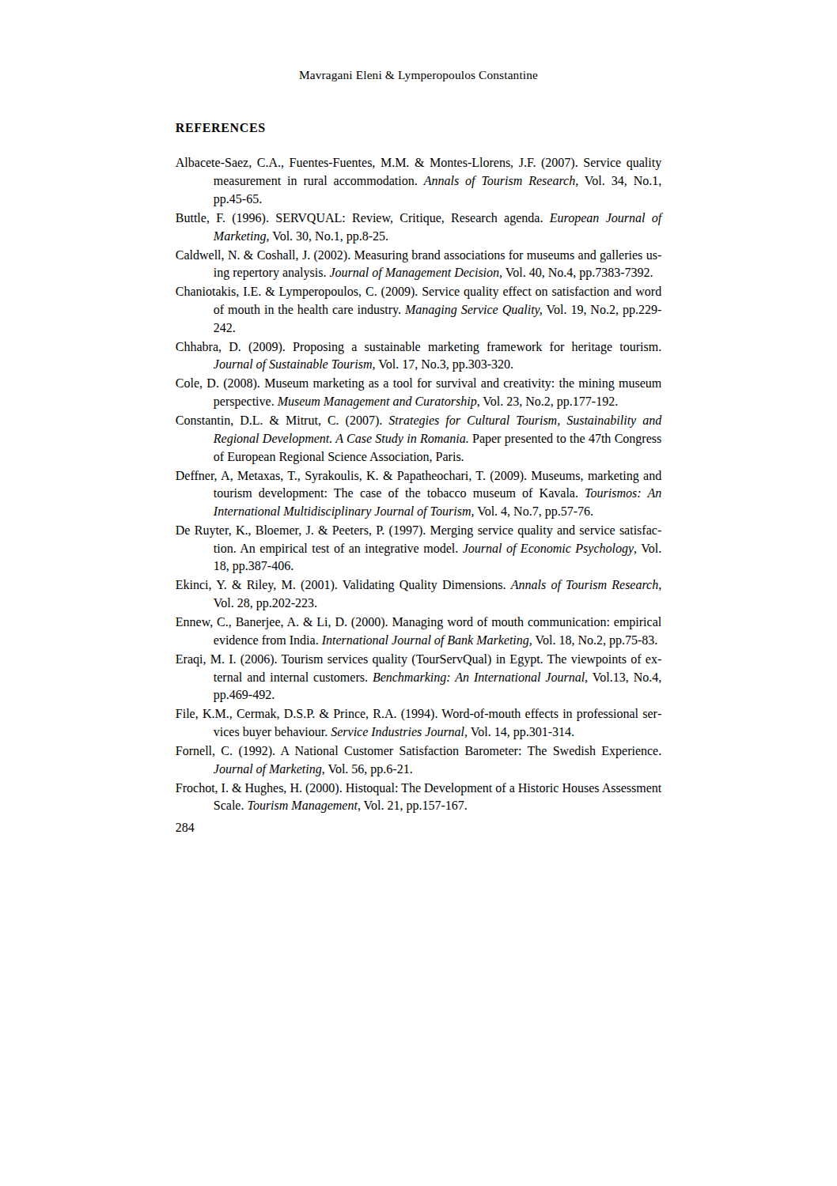Mavragani Eleni & Lymperopoulos Constantine
REFERENCES
Albacete-Saez, C.A., Fuentes-Fuentes, M.M. & Montes-Llorens, J.F. (2007). Service quality measurement in rural accommodation. Annals of Tourism Research, Vol. 34, No.1, pp.45-65.
Buttle, F. (1996). SERVQUAL: Review, Critique, Research agenda. European Journal of Marketing, Vol. 30, No.1, pp.8-25.
Caldwell, N. & Coshall, J. (2002). Measuring brand associations for museums and galleries using repertory analysis. Journal of Management Decision, Vol. 40, No.4, pp.7383-7392.
Chaniotakis, I.E. & Lymperopoulos, C. (2009). Service quality effect on satisfaction and word of mouth in the health care industry. Managing Service Quality, Vol. 19, No.2, pp.229-242.
Chhabra, D. (2009). Proposing a sustainable marketing framework for heritage tourism. Journal of Sustainable Tourism, Vol. 17, No.3, pp.303-320.
Cole, D. (2008). Museum marketing as a tool for survival and creativity: the mining museum perspective. Museum Management and Curatorship, Vol. 23, No.2, pp.177-192.
Constantin, D.L. & Mitrut, C. (2007). Strategies for Cultural Tourism, Sustainability and Regional Development. A Case Study in Romania. Paper presented to the 47th Congress of European Regional Science Association, Paris.
Deffner, A, Metaxas, T., Syrakoulis, K. & Papatheochari, T. (2009). Museums, marketing and tourism development: The case of the tobacco museum of Kavala. Tourismos: An International Multidisciplinary Journal of Tourism, Vol. 4, No.7, pp.57-76.
De Ruyter, K., Bloemer, J. & Peeters, P. (1997). Merging service quality and service satisfaction. An empirical test of an integrative model. Journal of Economic Psychology, Vol. 18, pp.387-406.
Ekinci, Y. & Riley, M. (2001). Validating Quality Dimensions. Annals of Tourism Research, Vol. 28, pp.202-223.
Ennew, C., Banerjee, A. & Li, D. (2000). Managing word of mouth communication: empirical evidence from India. International Journal of Bank Marketing, Vol. 18, No.2, pp.75-83.
Eraqi, M. I. (2006). Tourism services quality (TourServQual) in Egypt. The viewpoints of external and internal customers. Benchmarking: An International Journal, Vol.13, No.4, pp.469-492.
File, K.M., Cermak, D.S.P. & Prince, R.A. (1994). Word-of-mouth effects in professional services buyer behaviour. Service Industries Journal, Vol. 14, pp.301-314.
Fornell, C. (1992). A National Customer Satisfaction Barometer: The Swedish Experience. Journal of Marketing, Vol. 56, pp.6-21.
Frochot, I. & Hughes, H. (2000). Histoqual: The Development of a Historic Houses Assessment Scale. Tourism Management, Vol. 21, pp.157-167.
284